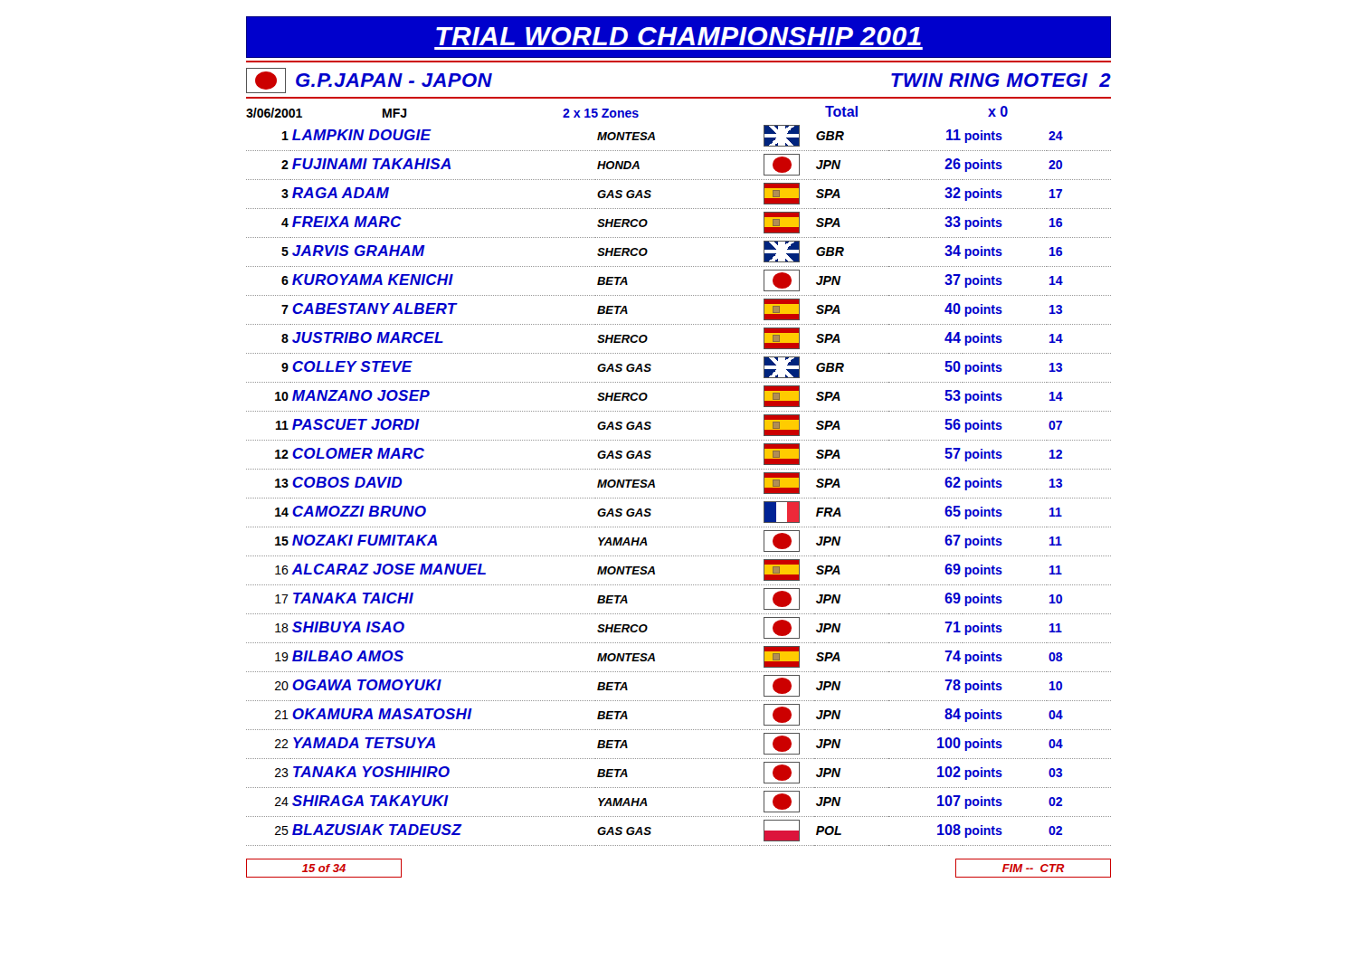TRIAL WORLD CHAMPIONSHIP 2001
G.P.JAPAN - JAPON
TWIN RING MOTEGI 2
3/06/2001
MFJ
2 x 15 Zones
Total
x 0
| 1 | LAMPKIN DOUGIE | MONTESA | | GBR | 11 | points | 24 |
| 2 | FUJINAMI TAKAHISA | HONDA | | JPN | 26 | points | 20 |
| 3 | RAGA ADAM | GAS GAS | | SPA | 32 | points | 17 |
| 4 | FREIXA MARC | SHERCO | | SPA | 33 | points | 16 |
| 5 | JARVIS GRAHAM | SHERCO | | GBR | 34 | points | 16 |
| 6 | KUROYAMA KENICHI | BETA | | JPN | 37 | points | 14 |
| 7 | CABESTANY ALBERT | BETA | | SPA | 40 | points | 13 |
| 8 | JUSTRIBO MARCEL | SHERCO | | SPA | 44 | points | 14 |
| 9 | COLLEY STEVE | GAS GAS | | GBR | 50 | points | 13 |
| 10 | MANZANO JOSEP | SHERCO | | SPA | 53 | points | 14 |
| 11 | PASCUET JORDI | GAS GAS | | SPA | 56 | points | 07 |
| 12 | COLOMER MARC | GAS GAS | | SPA | 57 | points | 12 |
| 13 | COBOS DAVID | MONTESA | | SPA | 62 | points | 13 |
| 14 | CAMOZZI BRUNO | GAS GAS | | FRA | 65 | points | 11 |
| 15 | NOZAKI FUMITAKA | YAMAHA | | JPN | 67 | points | 11 |
| 16 | ALCARAZ JOSE MANUEL | MONTESA | | SPA | 69 | points | 11 |
| 17 | TANAKA TAICHI | BETA | | JPN | 69 | points | 10 |
| 18 | SHIBUYA ISAO | SHERCO | | JPN | 71 | points | 11 |
| 19 | BILBAO AMOS | MONTESA | | SPA | 74 | points | 08 |
| 20 | OGAWA TOMOYUKI | BETA | | JPN | 78 | points | 10 |
| 21 | OKAMURA MASATOSHI | BETA | | JPN | 84 | points | 04 |
| 22 | YAMADA TETSUYA | BETA | | JPN | 100 | points | 04 |
| 23 | TANAKA YOSHIHIRO | BETA | | JPN | 102 | points | 03 |
| 24 | SHIRAGA TAKAYUKI | YAMAHA | | JPN | 107 | points | 02 |
| 25 | BLAZUSIAK TADEUSZ | GAS GAS | | POL | 108 | points | 02 |
15 of 34
FIM -- CTR